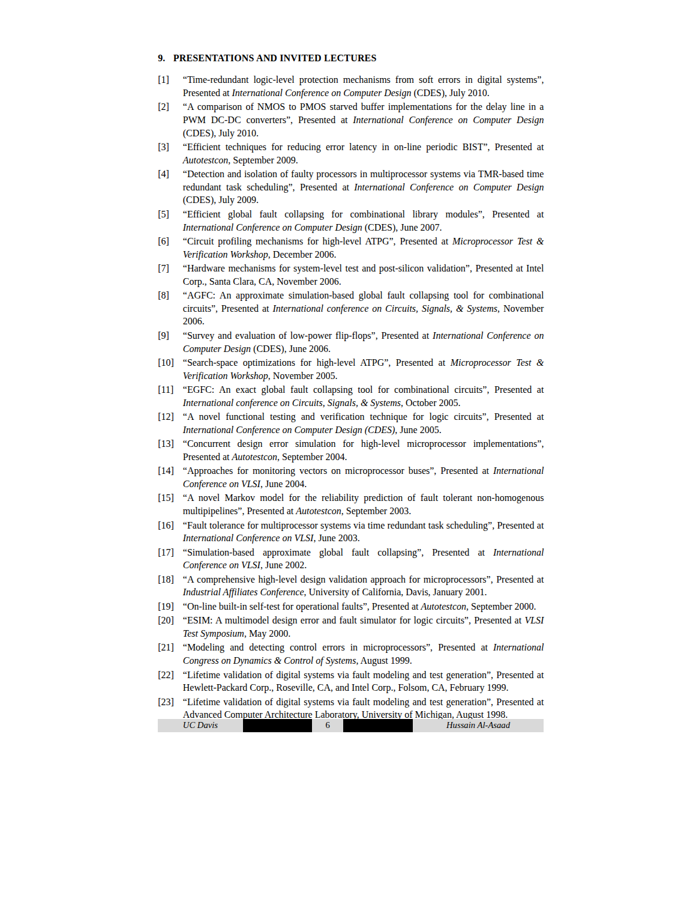9. PRESENTATIONS AND INVITED LECTURES
[1]“Time-redundant logic-level protection mechanisms from soft errors in digital systems”, Presented at International Conference on Computer Design (CDES), July 2010.
[2]“A comparison of NMOS to PMOS starved buffer implementations for the delay line in a PWM DC-DC converters”, Presented at International Conference on Computer Design (CDES), July 2010.
[3]“Efficient techniques for reducing error latency in on-line periodic BIST”, Presented at Autotestcon, September 2009.
[4]“Detection and isolation of faulty processors in multiprocessor systems via TMR-based time redundant task scheduling”, Presented at International Conference on Computer Design (CDES), July 2009.
[5]“Efficient global fault collapsing for combinational library modules”, Presented at International Conference on Computer Design (CDES), June 2007.
[6]“Circuit profiling mechanisms for high-level ATPG”, Presented at Microprocessor Test & Verification Workshop, December 2006.
[7]“Hardware mechanisms for system-level test and post-silicon validation”, Presented at Intel Corp., Santa Clara, CA, November 2006.
[8]“AGFC: An approximate simulation-based global fault collapsing tool for combinational circuits”, Presented at International conference on Circuits, Signals, & Systems, November 2006.
[9]“Survey and evaluation of low-power flip-flops”, Presented at International Conference on Computer Design (CDES), June 2006.
[10]“Search-space optimizations for high-level ATPG”, Presented at Microprocessor Test & Verification Workshop, November 2005.
[11]“EGFC: An exact global fault collapsing tool for combinational circuits”, Presented at International conference on Circuits, Signals, & Systems, October 2005.
[12]“A novel functional testing and verification technique for logic circuits”, Presented at International Conference on Computer Design (CDES), June 2005.
[13]“Concurrent design error simulation for high-level microprocessor implementations”, Presented at Autotestcon, September 2004.
[14]“Approaches for monitoring vectors on microprocessor buses”, Presented at International Conference on VLSI, June 2004.
[15]“A novel Markov model for the reliability prediction of fault tolerant non-homogenous multipipelines”, Presented at Autotestcon, September 2003.
[16]“Fault tolerance for multiprocessor systems via time redundant task scheduling”, Presented at International Conference on VLSI, June 2003.
[17]“Simulation-based approximate global fault collapsing”, Presented at International Conference on VLSI, June 2002.
[18]“A comprehensive high-level design validation approach for microprocessors”, Presented at Industrial Affiliates Conference, University of California, Davis, January 2001.
[19]“On-line built-in self-test for operational faults”, Presented at Autotestcon, September 2000.
[20]“ESIM: A multimodel design error and fault simulator for logic circuits”, Presented at VLSI Test Symposium, May 2000.
[21]“Modeling and detecting control errors in microprocessors”, Presented at International Congress on Dynamics & Control of Systems, August 1999.
[22]“Lifetime validation of digital systems via fault modeling and test generation”, Presented at Hewlett-Packard Corp., Roseville, CA, and Intel Corp., Folsom, CA, February 1999.
[23]“Lifetime validation of digital systems via fault modeling and test generation”, Presented at Advanced Computer Architecture Laboratory, University of Michigan, August 1998.
| UC Davis | | 6 | | Hussain Al-Asaad |